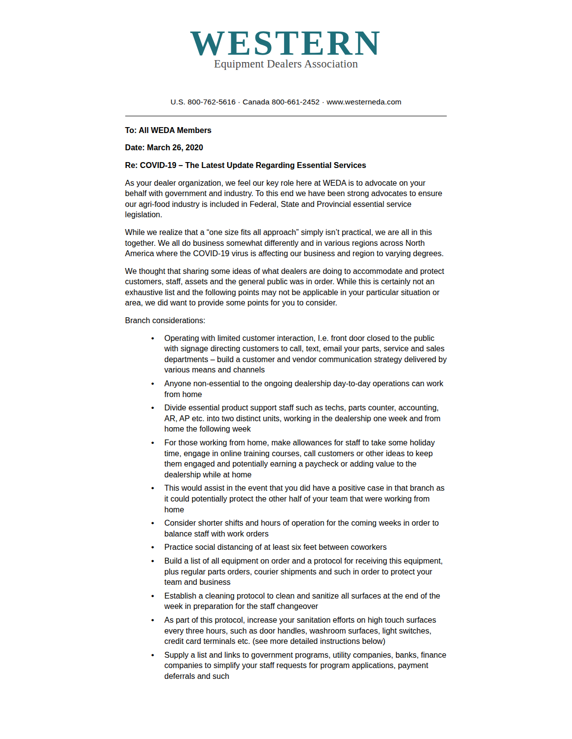WESTERN
Equipment Dealers Association
U.S. 800-762-5616 · Canada 800-661-2452 · www.westerneda.com
To: All WEDA Members
Date: March 26, 2020
Re: COVID-19 – The Latest Update Regarding Essential Services
As your dealer organization, we feel our key role here at WEDA is to advocate on your behalf with government and industry. To this end we have been strong advocates to ensure our agri-food industry is included in Federal, State and Provincial essential service legislation.
While we realize that a “one size fits all approach” simply isn’t practical, we are all in this together. We all do business somewhat differently and in various regions across North America where the COVID-19 virus is affecting our business and region to varying degrees.
We thought that sharing some ideas of what dealers are doing to accommodate and protect customers, staff, assets and the general public was in order. While this is certainly not an exhaustive list and the following points may not be applicable in your particular situation or area, we did want to provide some points for you to consider.
Branch considerations:
Operating with limited customer interaction, I.e. front door closed to the public with signage directing customers to call, text, email your parts, service and sales departments – build a customer and vendor communication strategy delivered by various means and channels
Anyone non-essential to the ongoing dealership day-to-day operations can work from home
Divide essential product support staff such as techs, parts counter, accounting, AR, AP etc. into two distinct units, working in the dealership one week and from home the following week
For those working from home, make allowances for staff to take some holiday time, engage in online training courses, call customers or other ideas to keep them engaged and potentially earning a paycheck or adding value to the dealership while at home
This would assist in the event that you did have a positive case in that branch as it could potentially protect the other half of your team that were working from home
Consider shorter shifts and hours of operation for the coming weeks in order to balance staff with work orders
Practice social distancing of at least six feet between coworkers
Build a list of all equipment on order and a protocol for receiving this equipment, plus regular parts orders, courier shipments and such in order to protect your team and business
Establish a cleaning protocol to clean and sanitize all surfaces at the end of the week in preparation for the staff changeover
As part of this protocol, increase your sanitation efforts on high touch surfaces every three hours, such as door handles, washroom surfaces, light switches, credit card terminals etc. (see more detailed instructions below)
Supply a list and links to government programs, utility companies, banks, finance companies to simplify your staff requests for program applications, payment deferrals and such